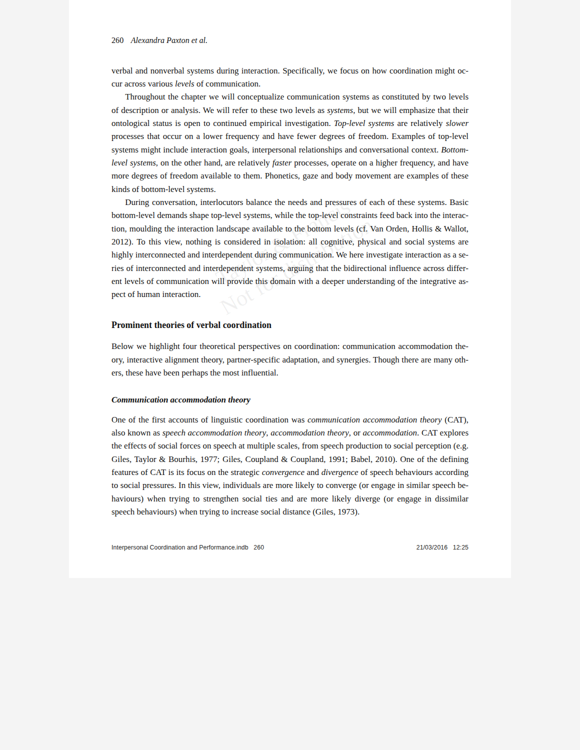Taylor & Francis
Not for distribution
260 Alexandra Paxton et al.
verbal and nonverbal systems during interaction. Specifically, we focus on how coordination might occur across various levels of communication.
Throughout the chapter we will conceptualize communication systems as constituted by two levels of description or analysis. We will refer to these two levels as systems, but we will emphasize that their ontological status is open to continued empirical investigation. Top-level systems are relatively slower processes that occur on a lower frequency and have fewer degrees of freedom. Examples of top-level systems might include interaction goals, interpersonal relationships and conversational context. Bottom-level systems, on the other hand, are relatively faster processes, operate on a higher frequency, and have more degrees of freedom available to them. Phonetics, gaze and body movement are examples of these kinds of bottom-level systems.
During conversation, interlocutors balance the needs and pressures of each of these systems. Basic bottom-level demands shape top-level systems, while the top-level constraints feed back into the interaction, moulding the interaction landscape available to the bottom levels (cf. Van Orden, Hollis & Wallot, 2012). To this view, nothing is considered in isolation: all cognitive, physical and social systems are highly interconnected and interdependent during communication. We here investigate interaction as a series of interconnected and interdependent systems, arguing that the bidirectional influence across different levels of communication will provide this domain with a deeper understanding of the integrative aspect of human interaction.
Prominent theories of verbal coordination
Below we highlight four theoretical perspectives on coordination: communication accommodation theory, interactive alignment theory, partner-specific adaptation, and synergies. Though there are many others, these have been perhaps the most influential.
Communication accommodation theory
One of the first accounts of linguistic coordination was communication accommodation theory (CAT), also known as speech accommodation theory, accommodation theory, or accommodation. CAT explores the effects of social forces on speech at multiple scales, from speech production to social perception (e.g. Giles, Taylor & Bourhis, 1977; Giles, Coupland & Coupland, 1991; Babel, 2010). One of the defining features of CAT is its focus on the strategic convergence and divergence of speech behaviours according to social pressures. In this view, individuals are more likely to converge (or engage in similar speech behaviours) when trying to strengthen social ties and are more likely diverge (or engage in dissimilar speech behaviours) when trying to increase social distance (Giles, 1973).
Interpersonal Coordination and Performance.indb 260 21/03/2016 12:25